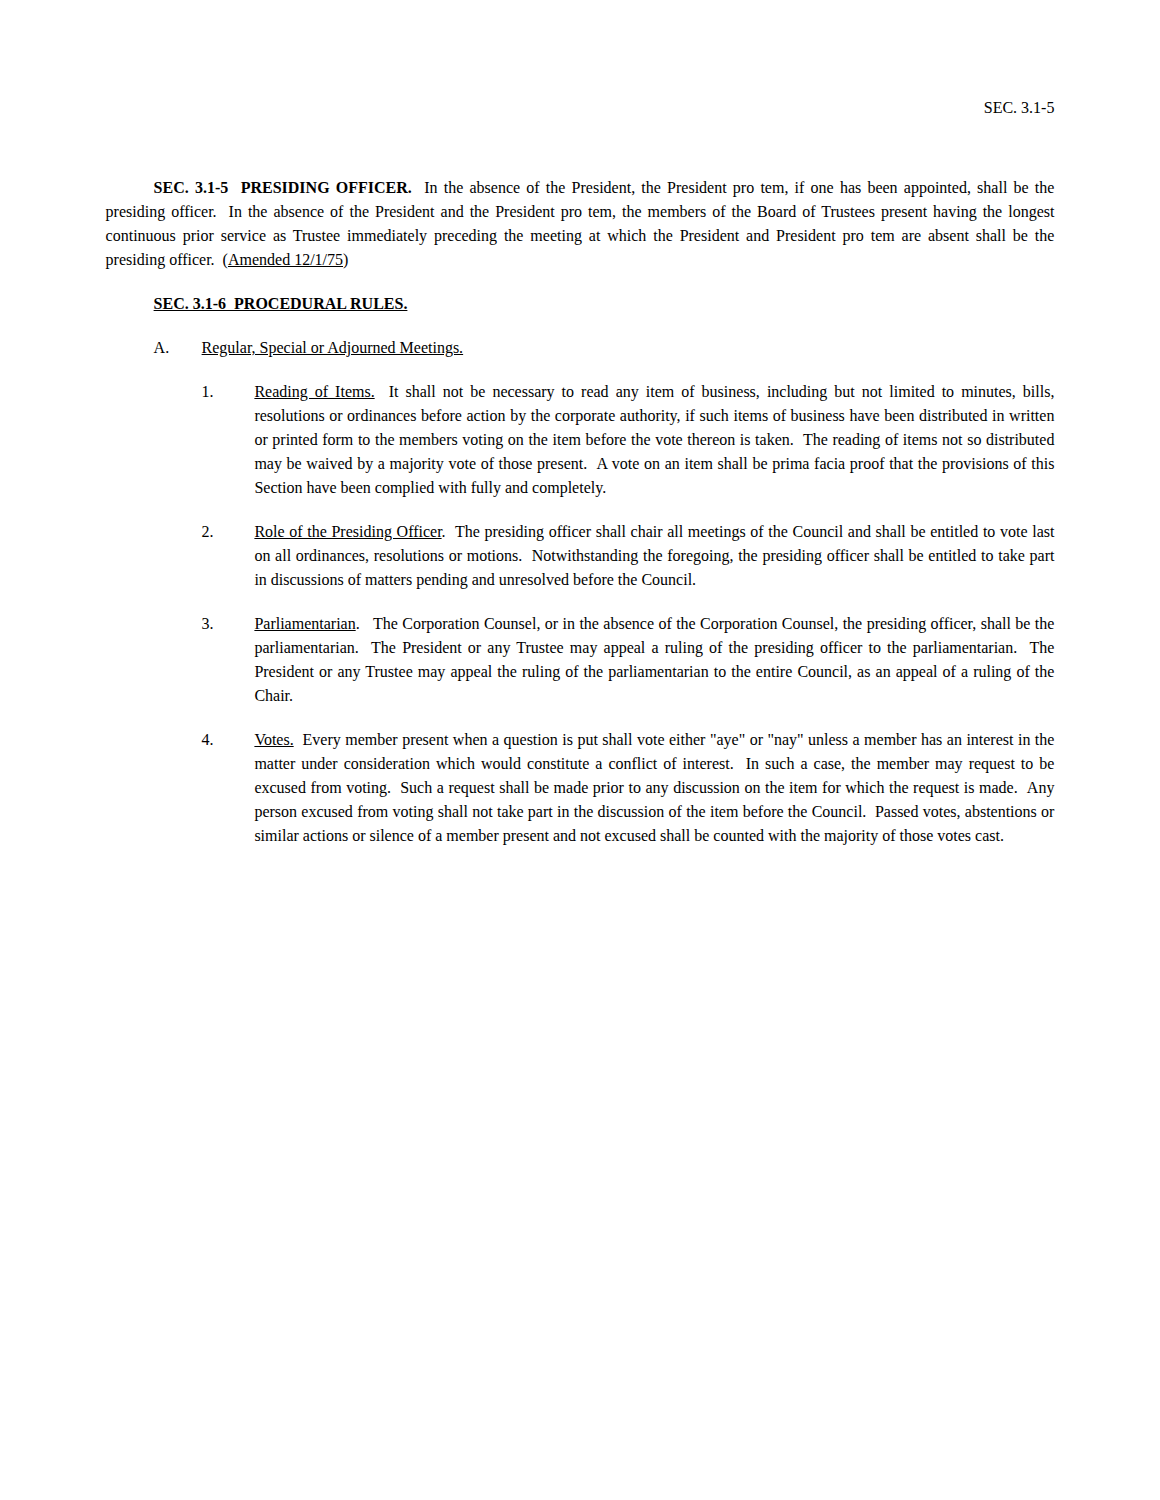SEC. 3.1-5
SEC. 3.1-5 PRESIDING OFFICER. In the absence of the President, the President pro tem, if one has been appointed, shall be the presiding officer. In the absence of the President and the President pro tem, the members of the Board of Trustees present having the longest continuous prior service as Trustee immediately preceding the meeting at which the President and President pro tem are absent shall be the presiding officer. (Amended 12/1/75)
SEC. 3.1-6 PROCEDURAL RULES.
A. Regular, Special or Adjourned Meetings.
1. Reading of Items. It shall not be necessary to read any item of business, including but not limited to minutes, bills, resolutions or ordinances before action by the corporate authority, if such items of business have been distributed in written or printed form to the members voting on the item before the vote thereon is taken. The reading of items not so distributed may be waived by a majority vote of those present. A vote on an item shall be prima facia proof that the provisions of this Section have been complied with fully and completely.
2. Role of the Presiding Officer. The presiding officer shall chair all meetings of the Council and shall be entitled to vote last on all ordinances, resolutions or motions. Notwithstanding the foregoing, the presiding officer shall be entitled to take part in discussions of matters pending and unresolved before the Council.
3. Parliamentarian. The Corporation Counsel, or in the absence of the Corporation Counsel, the presiding officer, shall be the parliamentarian. The President or any Trustee may appeal a ruling of the presiding officer to the parliamentarian. The President or any Trustee may appeal the ruling of the parliamentarian to the entire Council, as an appeal of a ruling of the Chair.
4. Votes. Every member present when a question is put shall vote either "aye" or "nay" unless a member has an interest in the matter under consideration which would constitute a conflict of interest. In such a case, the member may request to be excused from voting. Such a request shall be made prior to any discussion on the item for which the request is made. Any person excused from voting shall not take part in the discussion of the item before the Council. Passed votes, abstentions or similar actions or silence of a member present and not excused shall be counted with the majority of those votes cast.